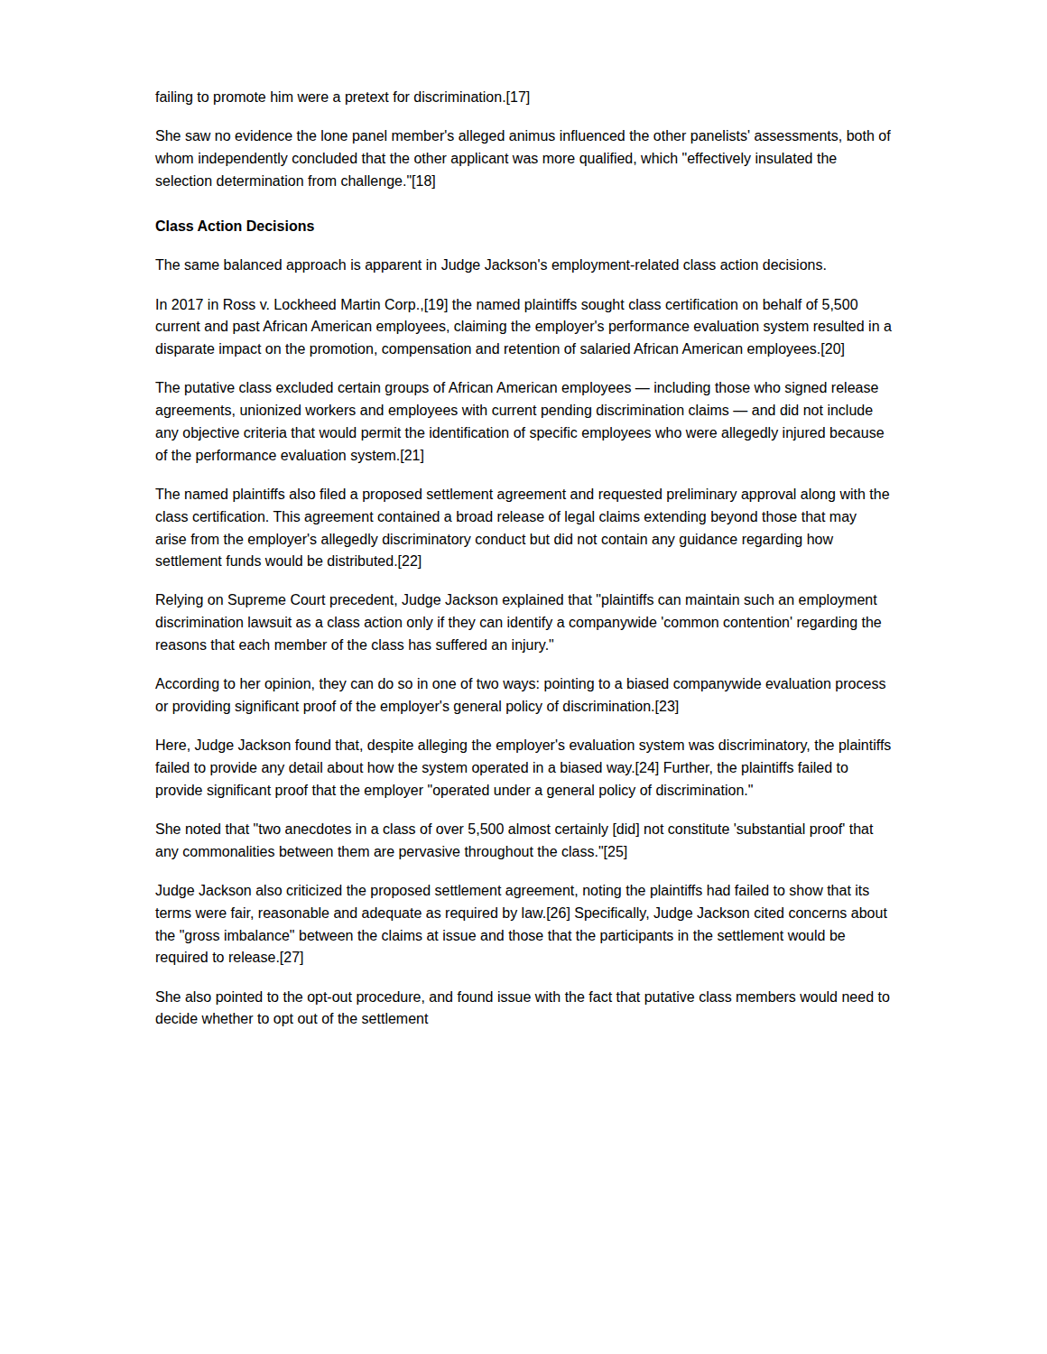failing to promote him were a pretext for discrimination.[17]
She saw no evidence the lone panel member's alleged animus influenced the other panelists' assessments, both of whom independently concluded that the other applicant was more qualified, which "effectively insulated the selection determination from challenge."[18]
Class Action Decisions
The same balanced approach is apparent in Judge Jackson's employment-related class action decisions.
In 2017 in Ross v. Lockheed Martin Corp.,[19] the named plaintiffs sought class certification on behalf of 5,500 current and past African American employees, claiming the employer's performance evaluation system resulted in a disparate impact on the promotion, compensation and retention of salaried African American employees.[20]
The putative class excluded certain groups of African American employees — including those who signed release agreements, unionized workers and employees with current pending discrimination claims — and did not include any objective criteria that would permit the identification of specific employees who were allegedly injured because of the performance evaluation system.[21]
The named plaintiffs also filed a proposed settlement agreement and requested preliminary approval along with the class certification. This agreement contained a broad release of legal claims extending beyond those that may arise from the employer's allegedly discriminatory conduct but did not contain any guidance regarding how settlement funds would be distributed.[22]
Relying on Supreme Court precedent, Judge Jackson explained that "plaintiffs can maintain such an employment discrimination lawsuit as a class action only if they can identify a companywide 'common contention' regarding the reasons that each member of the class has suffered an injury."
According to her opinion, they can do so in one of two ways: pointing to a biased companywide evaluation process or providing significant proof of the employer's general policy of discrimination.[23]
Here, Judge Jackson found that, despite alleging the employer's evaluation system was discriminatory, the plaintiffs failed to provide any detail about how the system operated in a biased way.[24] Further, the plaintiffs failed to provide significant proof that the employer "operated under a general policy of discrimination."
She noted that "two anecdotes in a class of over 5,500 almost certainly [did] not constitute 'substantial proof' that any commonalities between them are pervasive throughout the class."[25]
Judge Jackson also criticized the proposed settlement agreement, noting the plaintiffs had failed to show that its terms were fair, reasonable and adequate as required by law.[26] Specifically, Judge Jackson cited concerns about the "gross imbalance" between the claims at issue and those that the participants in the settlement would be required to release.[27]
She also pointed to the opt-out procedure, and found issue with the fact that putative class members would need to decide whether to opt out of the settlement